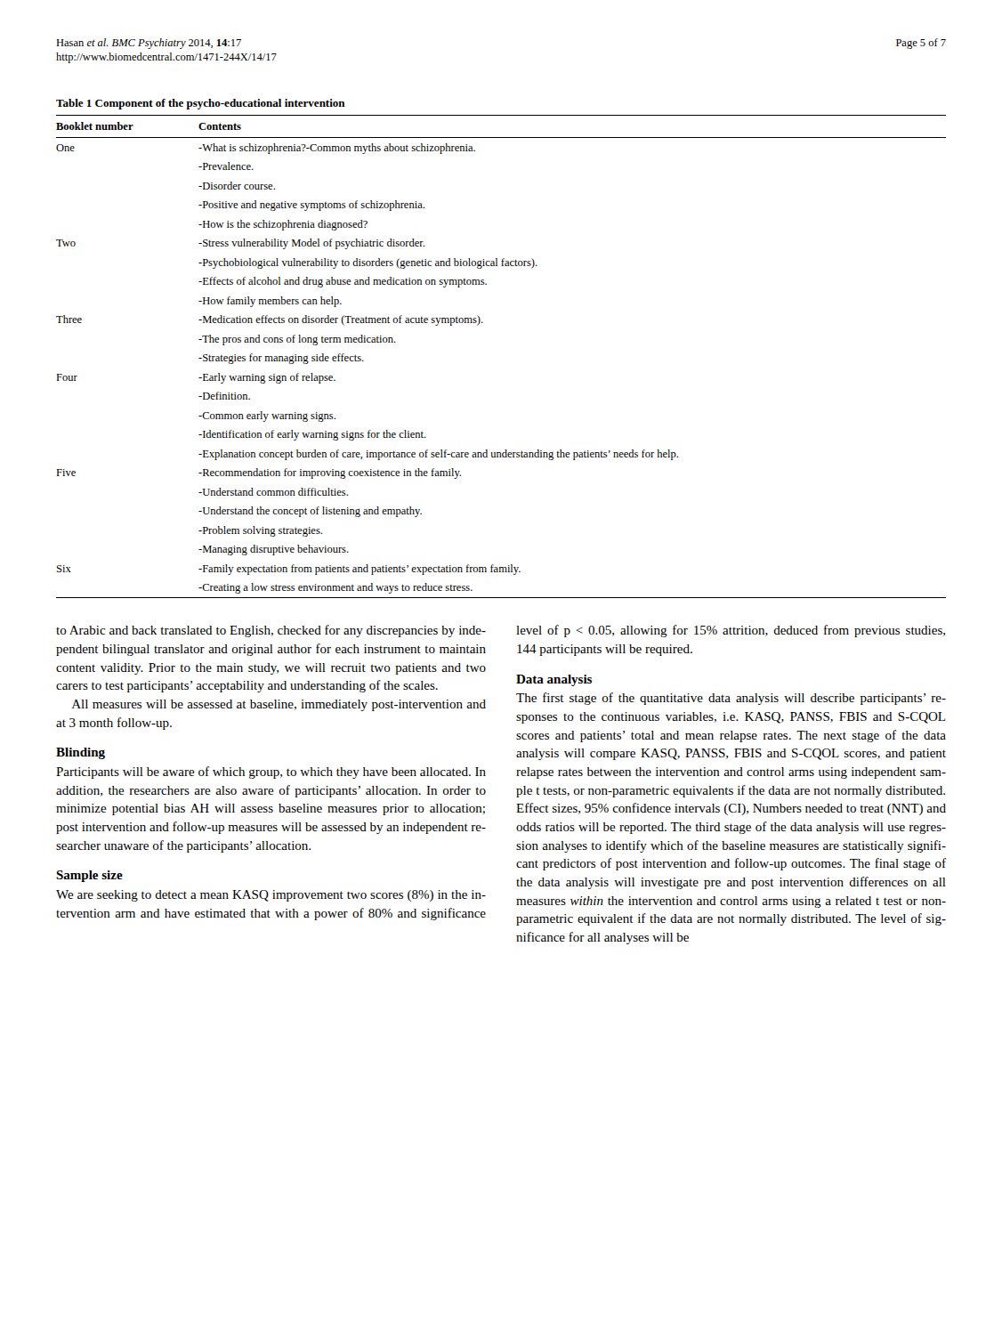Hasan et al. BMC Psychiatry 2014, 14:17
http://www.biomedcentral.com/1471-244X/14/17
Page 5 of 7
Table 1 Component of the psycho-educational intervention
| Booklet number | Contents |
| --- | --- |
| One | -What is schizophrenia?-Common myths about schizophrenia. |
| | -Prevalence. |
| | -Disorder course. |
| | -Positive and negative symptoms of schizophrenia. |
| | -How is the schizophrenia diagnosed? |
| Two | -Stress vulnerability Model of psychiatric disorder. |
| | -Psychobiological vulnerability to disorders (genetic and biological factors). |
| | -Effects of alcohol and drug abuse and medication on symptoms. |
| | -How family members can help. |
| Three | -Medication effects on disorder (Treatment of acute symptoms). |
| | -The pros and cons of long term medication. |
| | -Strategies for managing side effects. |
| Four | -Early warning sign of relapse. |
| | -Definition. |
| | -Common early warning signs. |
| | -Identification of early warning signs for the client. |
| | -Explanation concept burden of care, importance of self-care and understanding the patients’ needs for help. |
| Five | -Recommendation for improving coexistence in the family. |
| | -Understand common difficulties. |
| | -Understand the concept of listening and empathy. |
| | -Problem solving strategies. |
| | -Managing disruptive behaviours. |
| Six | -Family expectation from patients and patients’ expectation from family. |
| | -Creating a low stress environment and ways to reduce stress. |
to Arabic and back translated to English, checked for any discrepancies by independent bilingual translator and original author for each instrument to maintain content validity. Prior to the main study, we will recruit two patients and two carers to test participants’ acceptability and understanding of the scales.
All measures will be assessed at baseline, immediately post-intervention and at 3 month follow-up.
Blinding
Participants will be aware of which group, to which they have been allocated. In addition, the researchers are also aware of participants’ allocation. In order to minimize potential bias AH will assess baseline measures prior to allocation; post intervention and follow-up measures will be assessed by an independent researcher unaware of the participants’ allocation.
Sample size
We are seeking to detect a mean KASQ improvement two scores (8%) in the intervention arm and have estimated that with a power of 80% and significance level of p < 0.05, allowing for 15% attrition, deduced from previous studies, 144 participants will be required.
Data analysis
The first stage of the quantitative data analysis will describe participants’ responses to the continuous variables, i.e. KASQ, PANSS, FBIS and S-CQOL scores and patients’ total and mean relapse rates. The next stage of the data analysis will compare KASQ, PANSS, FBIS and S-CQOL scores, and patient relapse rates between the intervention and control arms using independent sample t tests, or non-parametric equivalents if the data are not normally distributed. Effect sizes, 95% confidence intervals (CI), Numbers needed to treat (NNT) and odds ratios will be reported. The third stage of the data analysis will use regression analyses to identify which of the baseline measures are statistically significant predictors of post intervention and follow-up outcomes. The final stage of the data analysis will investigate pre and post intervention differences on all measures within the intervention and control arms using a related t test or non-parametric equivalent if the data are not normally distributed. The level of significance for all analyses will be